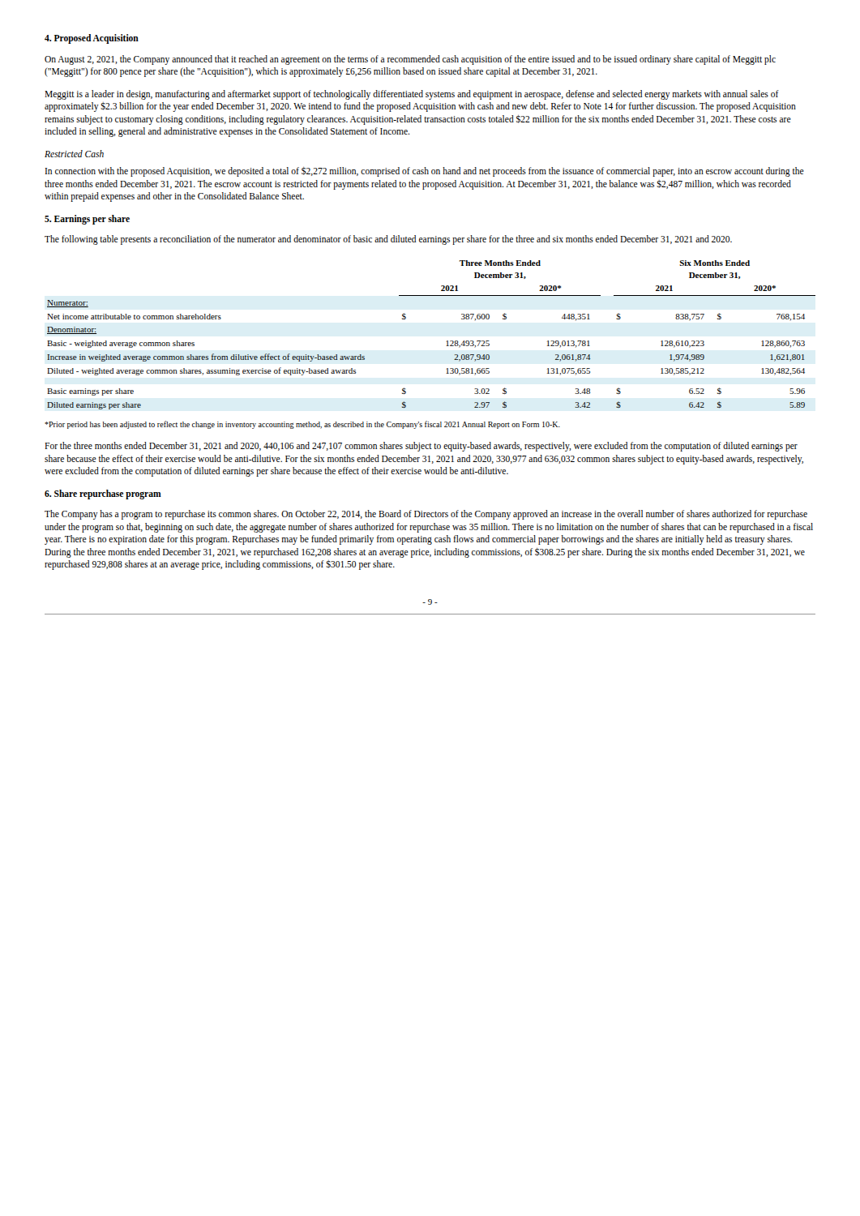4. Proposed Acquisition
On August 2, 2021, the Company announced that it reached an agreement on the terms of a recommended cash acquisition of the entire issued and to be issued ordinary share capital of Meggitt plc ("Meggitt") for 800 pence per share (the "Acquisition"), which is approximately £6,256 million based on issued share capital at December 31, 2021.
Meggitt is a leader in design, manufacturing and aftermarket support of technologically differentiated systems and equipment in aerospace, defense and selected energy markets with annual sales of approximately $2.3 billion for the year ended December 31, 2020. We intend to fund the proposed Acquisition with cash and new debt. Refer to Note 14 for further discussion. The proposed Acquisition remains subject to customary closing conditions, including regulatory clearances. Acquisition-related transaction costs totaled $22 million for the six months ended December 31, 2021. These costs are included in selling, general and administrative expenses in the Consolidated Statement of Income.
Restricted Cash
In connection with the proposed Acquisition, we deposited a total of $2,272 million, comprised of cash on hand and net proceeds from the issuance of commercial paper, into an escrow account during the three months ended December 31, 2021. The escrow account is restricted for payments related to the proposed Acquisition. At December 31, 2021, the balance was $2,487 million, which was recorded within prepaid expenses and other in the Consolidated Balance Sheet.
5. Earnings per share
The following table presents a reconciliation of the numerator and denominator of basic and diluted earnings per share for the three and six months ended December 31, 2021 and 2020.
| | Three Months Ended December 31, | | Six Months Ended December 31, |
| | 2021 | 2020* | | 2021 | 2020* |
| Numerator: | | | | | |
| Net income attributable to common shareholders | $ | 387,600 | | $ | 448,351 | | | $ | 838,757 | | $ | 768,154 | |
| Denominator: | | | | | |
| Basic - weighted average common shares | | 128,493,725 | | | 129,013,781 | | | | 128,610,223 | | | 128,860,763 | |
| Increase in weighted average common shares from dilutive effect of equity-based awards | | 2,087,940 | | | 2,061,874 | | | | 1,974,989 | | | 1,621,801 | |
| Diluted - weighted average common shares, assuming exercise of equity-based awards | | 130,581,665 | | | 131,075,655 | | | | 130,585,212 | | | 130,482,564 | |
| Basic earnings per share | $ | 3.02 | | $ | 3.48 | | | $ | 6.52 | | $ | 5.96 | |
| Diluted earnings per share | $ | 2.97 | | $ | 3.42 | | | $ | 6.42 | | $ | 5.89 | |
*Prior period has been adjusted to reflect the change in inventory accounting method, as described in the Company's fiscal 2021 Annual Report on Form 10-K.
For the three months ended December 31, 2021 and 2020, 440,106 and 247,107 common shares subject to equity-based awards, respectively, were excluded from the computation of diluted earnings per share because the effect of their exercise would be anti-dilutive. For the six months ended December 31, 2021 and 2020, 330,977 and 636,032 common shares subject to equity-based awards, respectively, were excluded from the computation of diluted earnings per share because the effect of their exercise would be anti-dilutive.
6. Share repurchase program
The Company has a program to repurchase its common shares. On October 22, 2014, the Board of Directors of the Company approved an increase in the overall number of shares authorized for repurchase under the program so that, beginning on such date, the aggregate number of shares authorized for repurchase was 35 million. There is no limitation on the number of shares that can be repurchased in a fiscal year. There is no expiration date for this program. Repurchases may be funded primarily from operating cash flows and commercial paper borrowings and the shares are initially held as treasury shares. During the three months ended December 31, 2021, we repurchased 162,208 shares at an average price, including commissions, of $308.25 per share. During the six months ended December 31, 2021, we repurchased 929,808 shares at an average price, including commissions, of $301.50 per share.
- 9 -